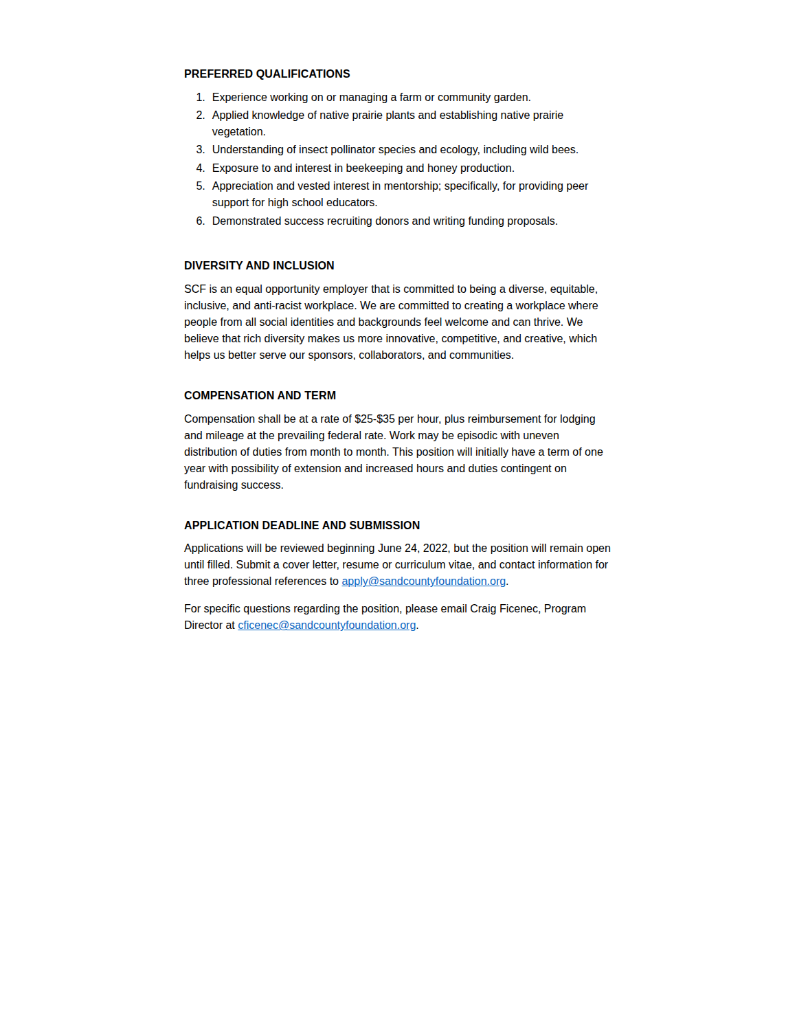PREFERRED QUALIFICATIONS
Experience working on or managing a farm or community garden.
Applied knowledge of native prairie plants and establishing native prairie vegetation.
Understanding of insect pollinator species and ecology, including wild bees.
Exposure to and interest in beekeeping and honey production.
Appreciation and vested interest in mentorship; specifically, for providing peer support for high school educators.
Demonstrated success recruiting donors and writing funding proposals.
DIVERSITY AND INCLUSION
SCF is an equal opportunity employer that is committed to being a diverse, equitable, inclusive, and anti-racist workplace. We are committed to creating a workplace where people from all social identities and backgrounds feel welcome and can thrive. We believe that rich diversity makes us more innovative, competitive, and creative, which helps us better serve our sponsors, collaborators, and communities.
COMPENSATION AND TERM
Compensation shall be at a rate of $25-$35 per hour, plus reimbursement for lodging and mileage at the prevailing federal rate. Work may be episodic with uneven distribution of duties from month to month. This position will initially have a term of one year with possibility of extension and increased hours and duties contingent on fundraising success.
APPLICATION DEADLINE AND SUBMISSION
Applications will be reviewed beginning June 24, 2022, but the position will remain open until filled. Submit a cover letter, resume or curriculum vitae, and contact information for three professional references to apply@sandcountyfoundation.org.
For specific questions regarding the position, please email Craig Ficenec, Program Director at cficenec@sandcountyfoundation.org.